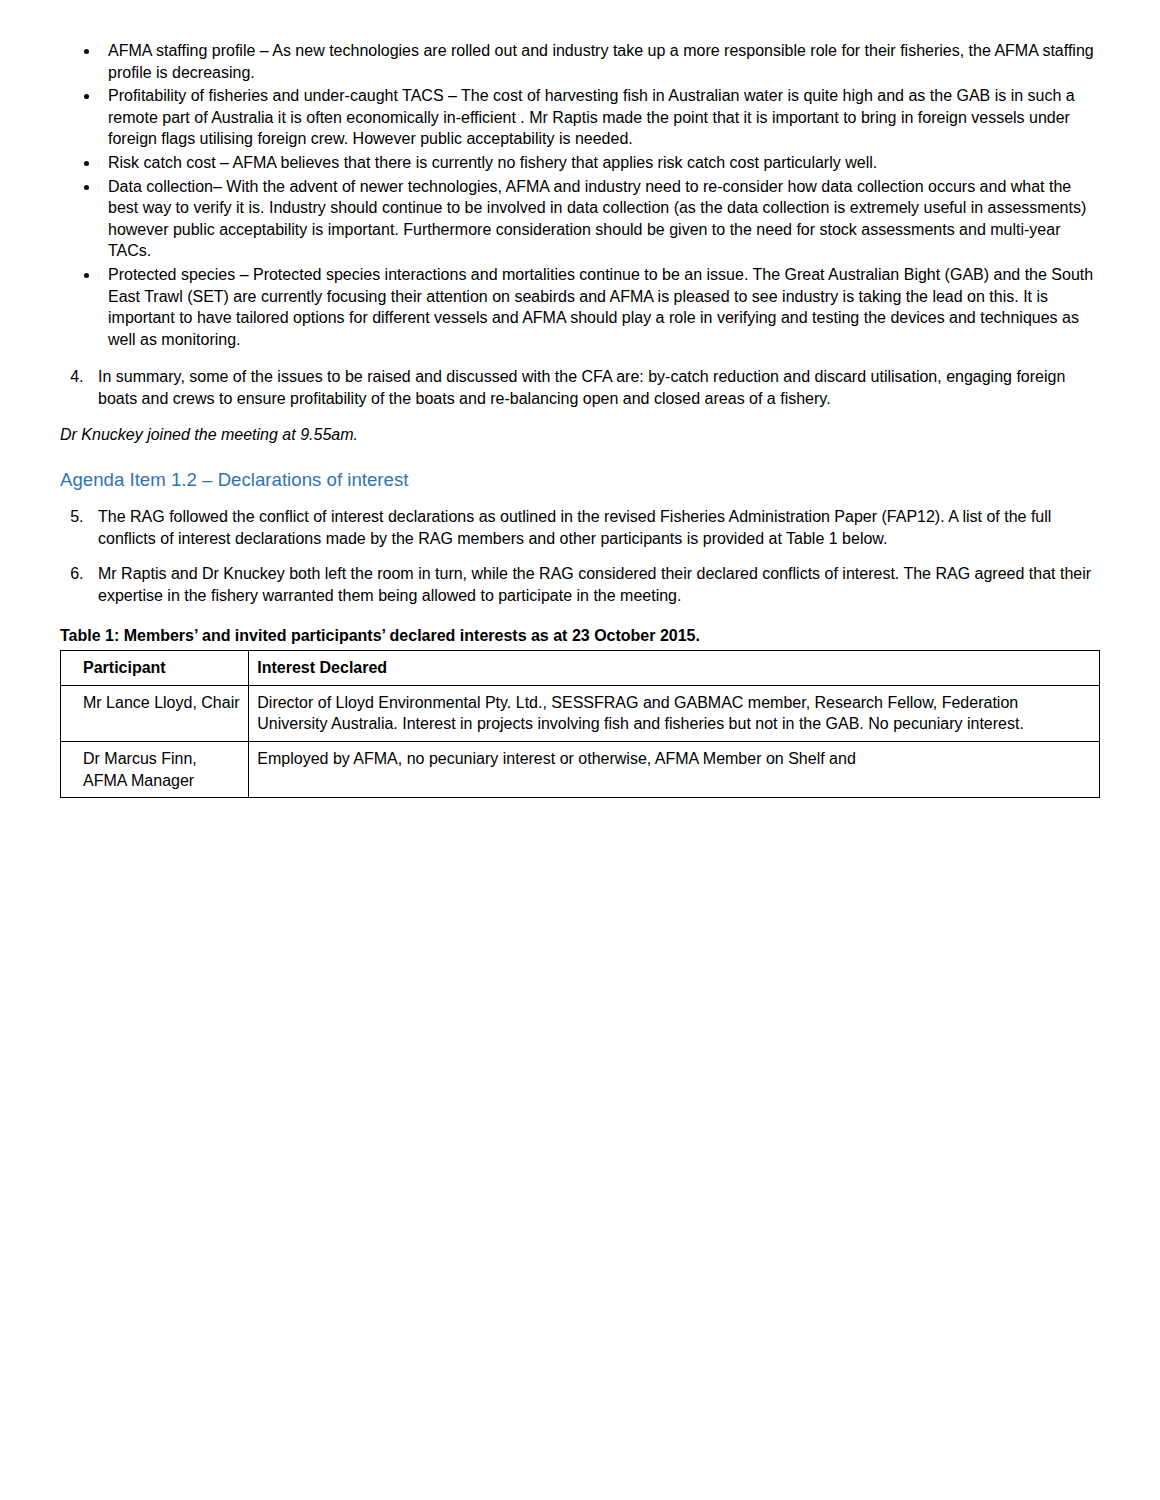AFMA staffing profile – As new technologies are rolled out and industry take up a more responsible role for their fisheries, the AFMA staffing profile is decreasing.
Profitability of fisheries and under-caught TACS – The cost of harvesting fish in Australian water is quite high and as the GAB is in such a remote part of Australia it is often economically in-efficient . Mr Raptis made the point that it is important to bring in foreign vessels under foreign flags utilising foreign crew. However public acceptability is needed.
Risk catch cost – AFMA believes that there is currently no fishery that applies risk catch cost particularly well.
Data collection– With the advent of newer technologies, AFMA and industry need to re-consider how data collection occurs and what the best way to verify it is. Industry should continue to be involved in data collection (as the data collection is extremely useful in assessments) however public acceptability is important. Furthermore consideration should be given to the need for stock assessments and multi-year TACs.
Protected species – Protected species interactions and mortalities continue to be an issue. The Great Australian Bight (GAB) and the South East Trawl (SET) are currently focusing their attention on seabirds and AFMA is pleased to see industry is taking the lead on this. It is important to have tailored options for different vessels and AFMA should play a role in verifying and testing the devices and techniques as well as monitoring.
In summary, some of the issues to be raised and discussed with the CFA are: by-catch reduction and discard utilisation, engaging foreign boats and crews to ensure profitability of the boats and re-balancing open and closed areas of a fishery.
Dr Knuckey joined the meeting at 9.55am.
Agenda Item 1.2 – Declarations of interest
The RAG followed the conflict of interest declarations as outlined in the revised Fisheries Administration Paper (FAP12). A list of the full conflicts of interest declarations made by the RAG members and other participants is provided at Table 1 below.
Mr Raptis and Dr Knuckey both left the room in turn, while the RAG considered their declared conflicts of interest. The RAG agreed that their expertise in the fishery warranted them being allowed to participate in the meeting.
Table 1: Members’ and invited participants’ declared interests as at 23 October 2015.
| Participant | Interest Declared |
| --- | --- |
| Mr Lance Lloyd, Chair | Director of Lloyd Environmental Pty. Ltd., SESSFRAG and GABMAC member, Research Fellow, Federation University Australia. Interest in projects involving fish and fisheries but not in the GAB. No pecuniary interest. |
| Dr Marcus Finn, AFMA Manager | Employed by AFMA, no pecuniary interest or otherwise, AFMA Member on Shelf and |